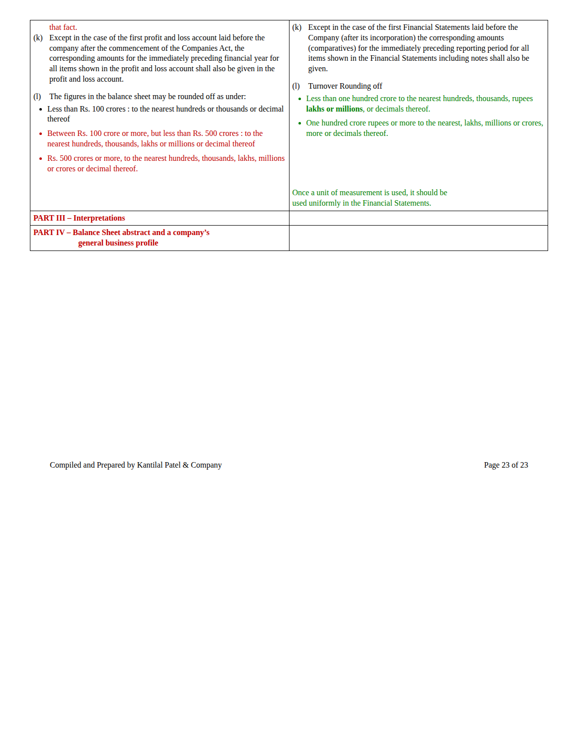| that fact. (k) Except in the case of the first profit and loss account laid before the company after the commencement of the Companies Act, the corresponding amounts for the immediately preceding financial year for all items shown in the profit and loss account shall also be given in the profit and loss account. (l) The figures in the balance sheet may be rounded off as under: Less than Rs. 100 crores : to the nearest hundreds or thousands or decimal thereof Between Rs. 100 crore or more, but less than Rs. 500 crores : to the nearest hundreds, thousands, lakhs or millions or decimal thereof Rs. 500 crores or more, to the nearest hundreds, thousands, lakhs, millions or crores or decimal thereof. | (k) Except in the case of the first Financial Statements laid before the Company (after its incorporation) the corresponding amounts (comparatives) for the immediately preceding reporting period for all items shown in the Financial Statements including notes shall also be given. (l) Turnover Rounding off Less than one hundred crore to the nearest hundreds, thousands, rupees lakhs or millions , or decimals thereof. One hundred crore rupees or more to the nearest, lakhs, millions or crores, more or decimals thereof. Once a unit of measurement is used, it should be used uniformly in the Financial Statements. |
| PART III – Interpretations | |
| PART IV – Balance Sheet abstract and a company’s general business profile | |
Compiled and Prepared by Kantilal Patel & Company Page 23 of 23